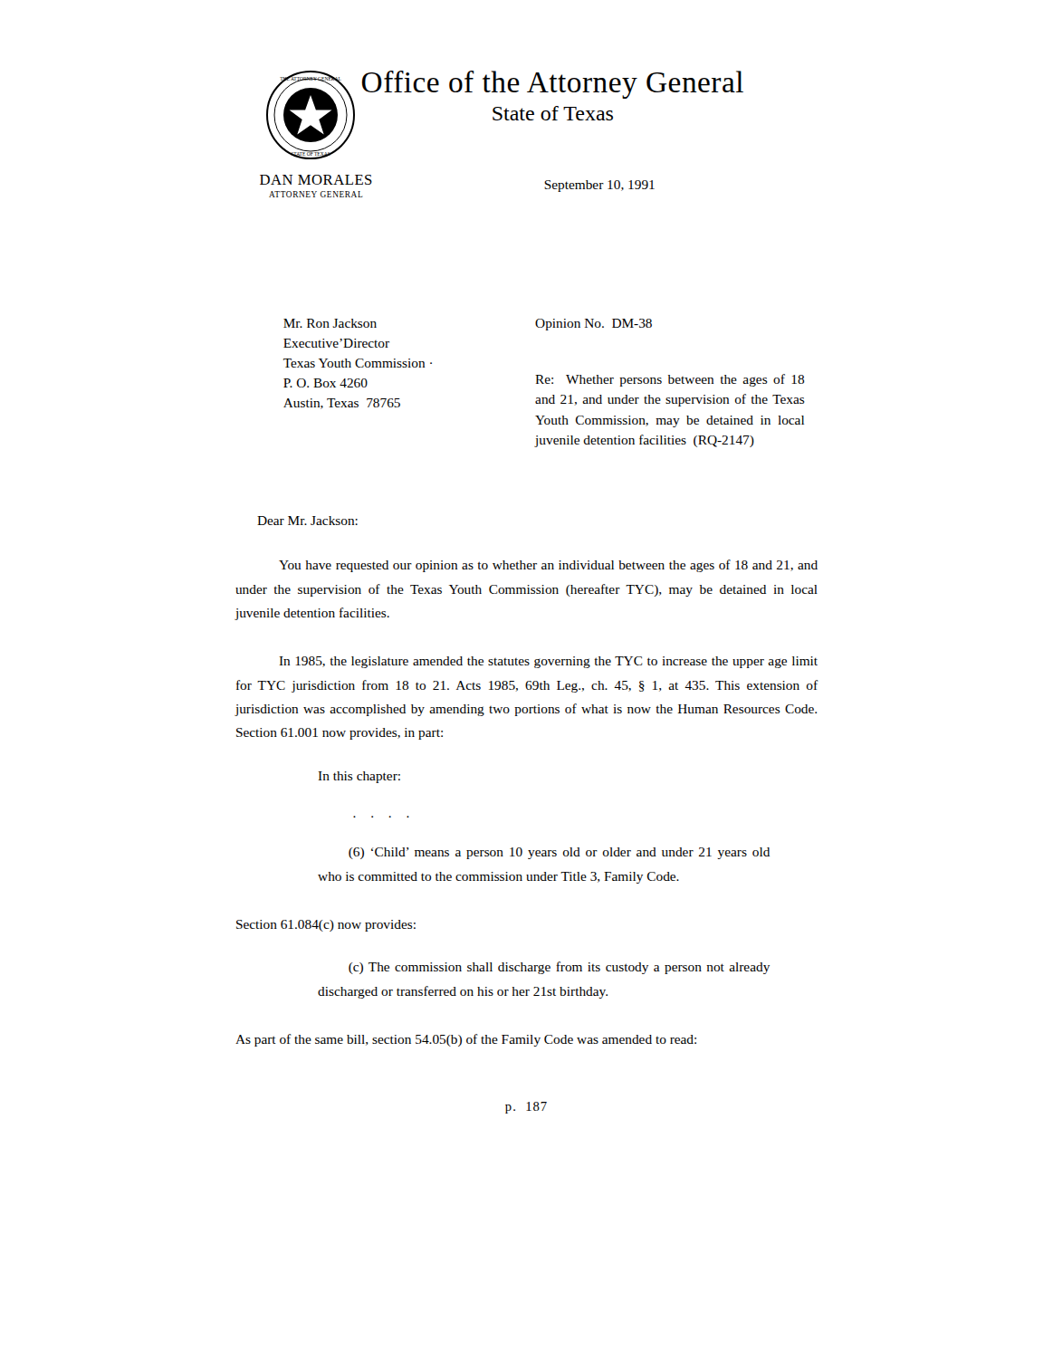THE ATTORNEY GENERAL STATE OF TEXAS
Office of the Attorney General
State of Texas
DAN MORALES
ATTORNEY GENERAL
September 10, 1991
Mr. Ron Jackson
Executive’Director
Texas Youth Commission ·
P. O. Box 4260
Austin, Texas 78765
Opinion No. DM-38
Re: Whether persons between the ages of 18 and 21, and under the supervision of the Texas Youth Commission, may be detained in local juvenile detention facilities (RQ-2147)
Dear Mr. Jackson:
You have requested our opinion as to whether an individual between the ages of 18 and 21, and under the supervision of the Texas Youth Commission (hereafter TYC), may be detained in local juvenile detention facilities.
In 1985, the legislature amended the statutes governing the TYC to increase the upper age limit for TYC jurisdiction from 18 to 21. Acts 1985, 69th Leg., ch. 45, § 1, at 435. This extension of jurisdiction was accomplished by amending two portions of what is now the Human Resources Code. Section 61.001 now provides, in part:
In this chapter:
. . . .
(6) ‘Child’ means a person 10 years old or older and under 21 years old who is committed to the commission under Title 3, Family Code.
Section 61.084(c) now provides:
(c) The commission shall discharge from its custody a person not already discharged or transferred on his or her 21st birthday.
As part of the same bill, section 54.05(b) of the Family Code was amended to read:
p. 187